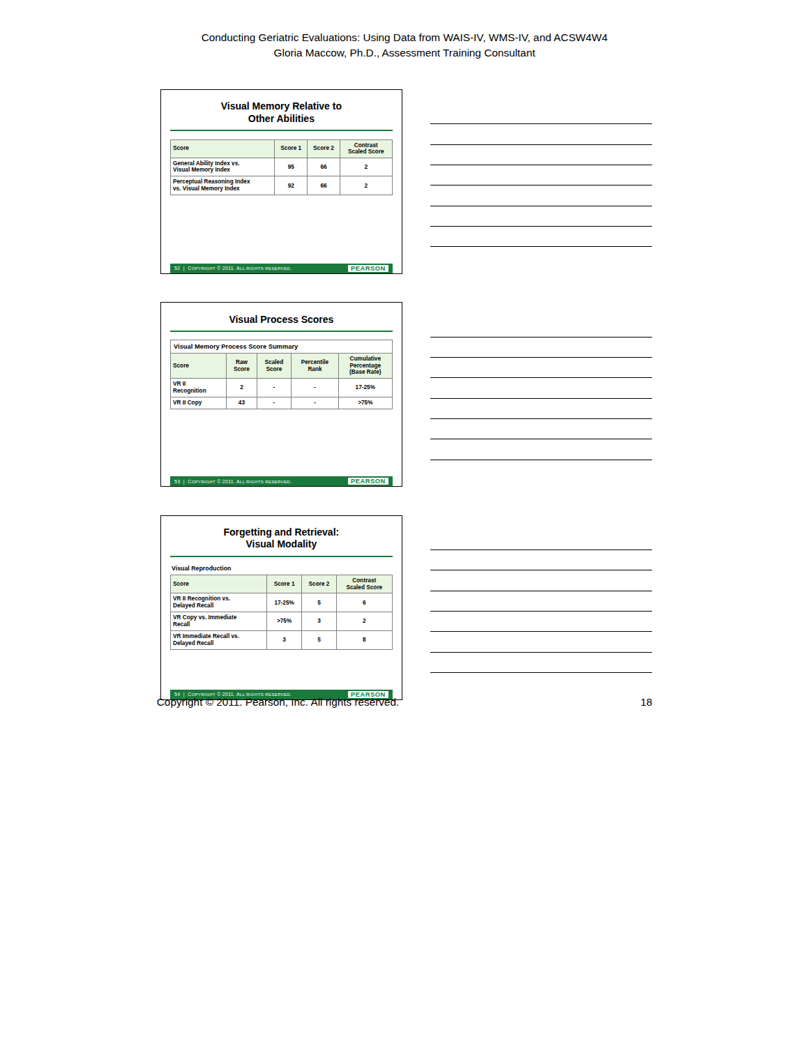Conducting Geriatric Evaluations: Using Data from WAIS-IV, WMS-IV, and ACSW4W4
Gloria Maccow, Ph.D., Assessment Training Consultant
Visual Memory Relative to
Other Abilities
| Score | Score 1 | Score 2 | Contrast Scaled Score |
| --- | --- | --- | --- |
| General Ability Index vs. Visual Memory Index | 95 | 66 | 2 |
| Perceptual Reasoning Index vs. Visual Memory Index | 92 | 66 | 2 |
52 | COPYRIGHT © 2011. ALL RIGHTS RESERVED. PEARSON
Visual Process Scores
Visual Memory Process Score Summary
| Score | Raw Score | Scaled Score | Percentile Rank | Cumulative Percentage (Base Rate) |
| --- | --- | --- | --- | --- |
| VR II Recognition | 2 | - | - | 17-25% |
| VR II Copy | 43 | - | - | >75% |
53 | COPYRIGHT © 2011. ALL RIGHTS RESERVED. PEARSON
Forgetting and Retrieval:
Visual Modality
Visual Reproduction
| Score | Score 1 | Score 2 | Contrast Scaled Score |
| --- | --- | --- | --- |
| VR II Recognition vs. Delayed Recall | 17-25% | 5 | 6 |
| VR Copy vs. Immediate Recall | >75% | 3 | 2 |
| VR Immediate Recall vs. Delayed Recall | 3 | 5 | 8 |
54 | COPYRIGHT © 2011. ALL RIGHTS RESERVED. PEARSON
Copyright © 2011. Pearson, Inc. All rights reserved. 18